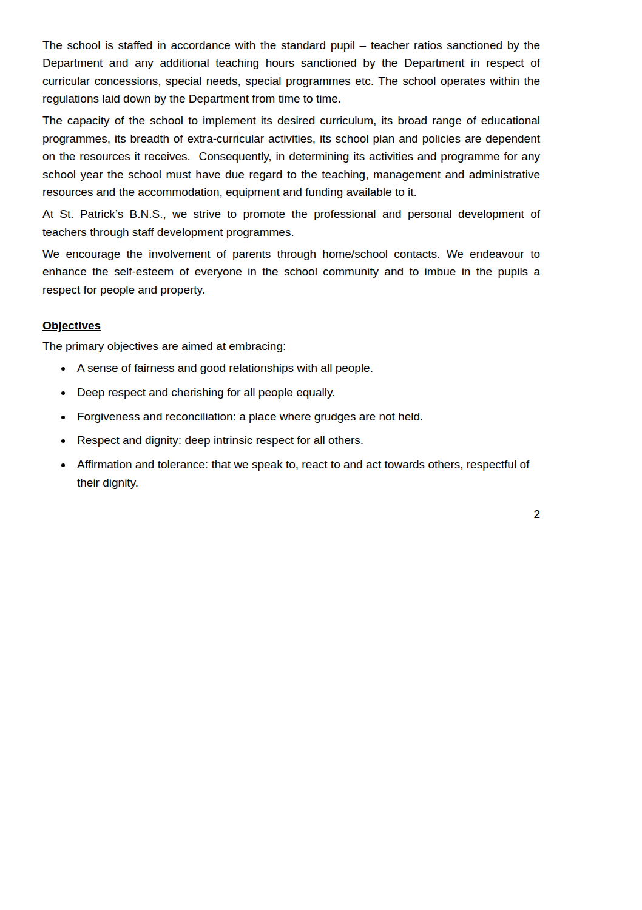The school is staffed in accordance with the standard pupil – teacher ratios sanctioned by the Department and any additional teaching hours sanctioned by the Department in respect of curricular concessions, special needs, special programmes etc. The school operates within the regulations laid down by the Department from time to time.
The capacity of the school to implement its desired curriculum, its broad range of educational programmes, its breadth of extra-curricular activities, its school plan and policies are dependent on the resources it receives. Consequently, in determining its activities and programme for any school year the school must have due regard to the teaching, management and administrative resources and the accommodation, equipment and funding available to it.
At St. Patrick’s B.N.S., we strive to promote the professional and personal development of teachers through staff development programmes.
We encourage the involvement of parents through home/school contacts. We endeavour to enhance the self-esteem of everyone in the school community and to imbue in the pupils a respect for people and property.
Objectives
The primary objectives are aimed at embracing:
A sense of fairness and good relationships with all people.
Deep respect and cherishing for all people equally.
Forgiveness and reconciliation: a place where grudges are not held.
Respect and dignity: deep intrinsic respect for all others.
Affirmation and tolerance: that we speak to, react to and act towards others, respectful of their dignity.
2